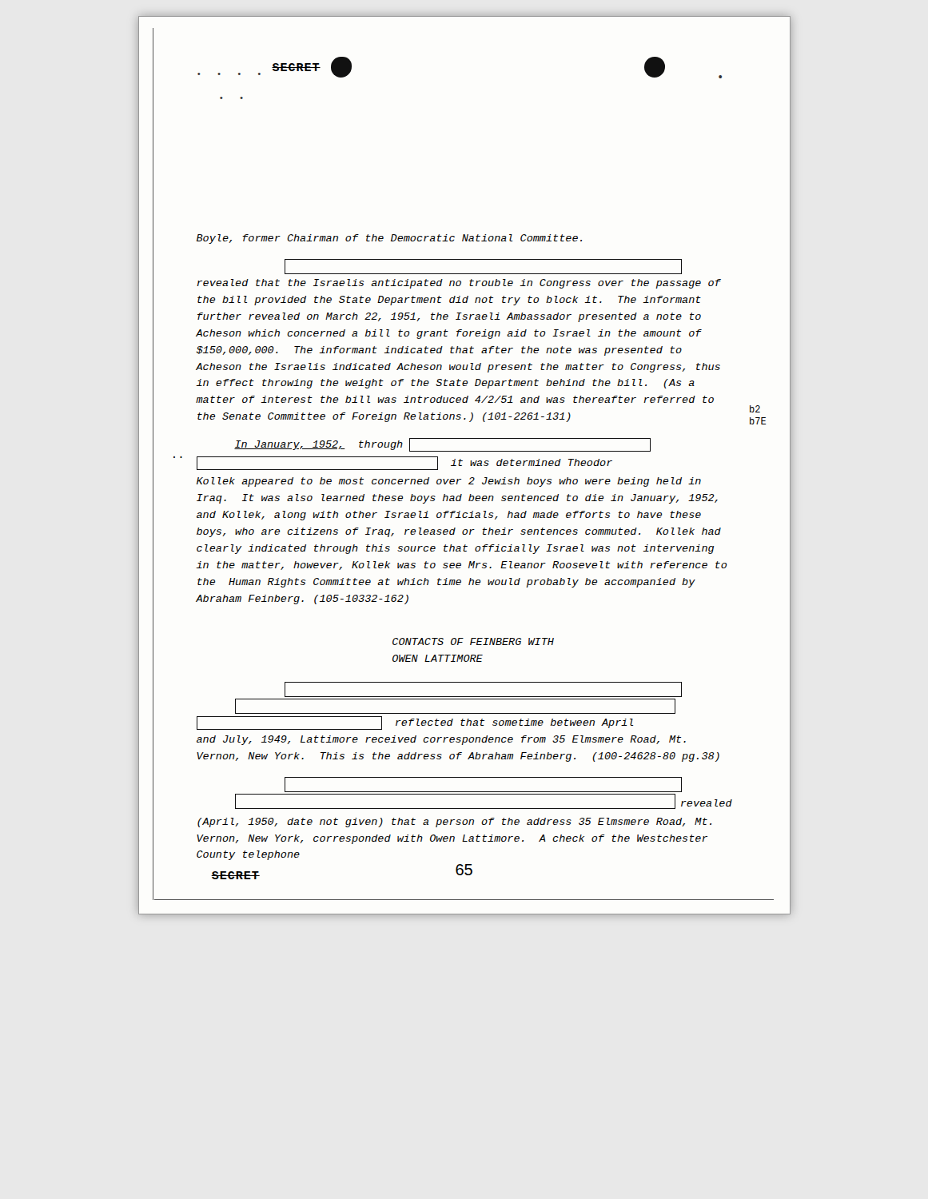• • • •
• •
SECRET
•
Boyle, former Chairman of the Democratic National Committee.
revealed that the Israelis anticipated no trouble in Congress over the passage of the bill provided the State Department did not try to block it. The informant further revealed on March 22, 1951, the Israeli Ambassador presented a note to Acheson which concerned a bill to grant foreign aid to Israel in the amount of $150,000,000. The informant indicated that after the note was presented to Acheson the Israelis indicated Acheson would present the matter to Congress, thus in effect throwing the weight of the State Department behind the bill. (As a matter of interest the bill was introduced 4/2/51 and was thereafter referred to the Senate Committee of Foreign Relations.) (101-2261-131)
In January, 1952, through
it was determined Theodor
Kollek appeared to be most concerned over 2 Jewish boys who were being held in Iraq. It was also learned these boys had been sentenced to die in January, 1952, and Kollek, along with other Israeli officials, had made efforts to have these boys, who are citizens of Iraq, released or their sentences commuted. Kollek had clearly indicated through this source that officially Israel was not intervening in the matter, however, Kollek was to see Mrs. Eleanor Roosevelt with reference to the Human Rights Committee at which time he would probably be accompanied by Abraham Feinberg. (105-10332-162)
CONTACTS OF FEINBERG WITH
OWEN LATTIMORE
reflected that sometime between April
and July, 1949, Lattimore received correspondence from 35 Elmsmere Road, Mt. Vernon, New York. This is the address of Abraham Feinberg. (100-24628-80 pg.38)
revealed
(April, 1950, date not given) that a person of the address 35 Elmsmere Road, Mt. Vernon, New York, corresponded with Owen Lattimore. A check of the Westchester County telephone
b2
b7E
..
SECRET
65